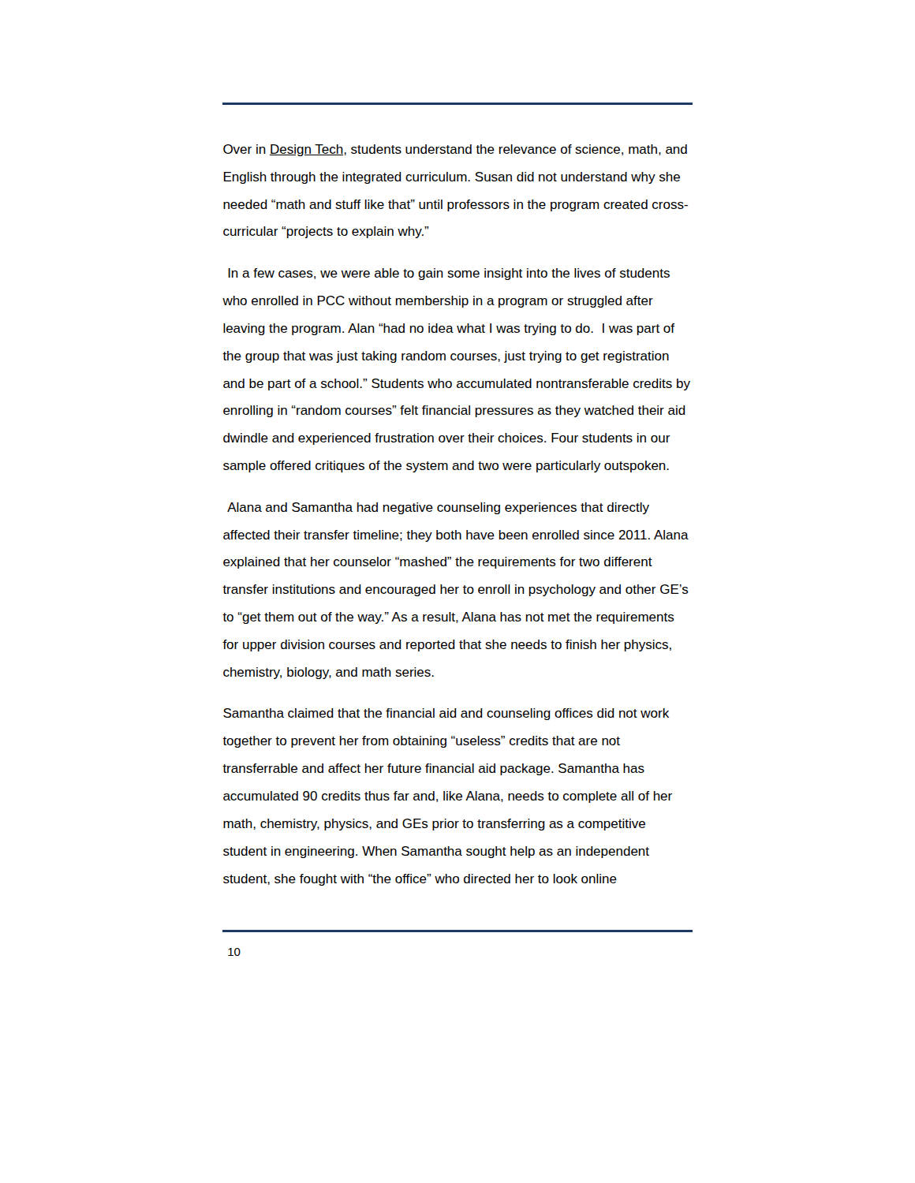Over in Design Tech, students understand the relevance of science, math, and English through the integrated curriculum. Susan did not understand why she needed “math and stuff like that” until professors in the program created cross-curricular “projects to explain why.”
In a few cases, we were able to gain some insight into the lives of students who enrolled in PCC without membership in a program or struggled after leaving the program. Alan “had no idea what I was trying to do. I was part of the group that was just taking random courses, just trying to get registration and be part of a school.” Students who accumulated nontransferable credits by enrolling in “random courses” felt financial pressures as they watched their aid dwindle and experienced frustration over their choices. Four students in our sample offered critiques of the system and two were particularly outspoken.
Alana and Samantha had negative counseling experiences that directly affected their transfer timeline; they both have been enrolled since 2011. Alana explained that her counselor “mashed” the requirements for two different transfer institutions and encouraged her to enroll in psychology and other GE’s to “get them out of the way.” As a result, Alana has not met the requirements for upper division courses and reported that she needs to finish her physics, chemistry, biology, and math series.
Samantha claimed that the financial aid and counseling offices did not work together to prevent her from obtaining “useless” credits that are not transferrable and affect her future financial aid package. Samantha has accumulated 90 credits thus far and, like Alana, needs to complete all of her math, chemistry, physics, and GEs prior to transferring as a competitive student in engineering. When Samantha sought help as an independent student, she fought with “the office” who directed her to look online
10